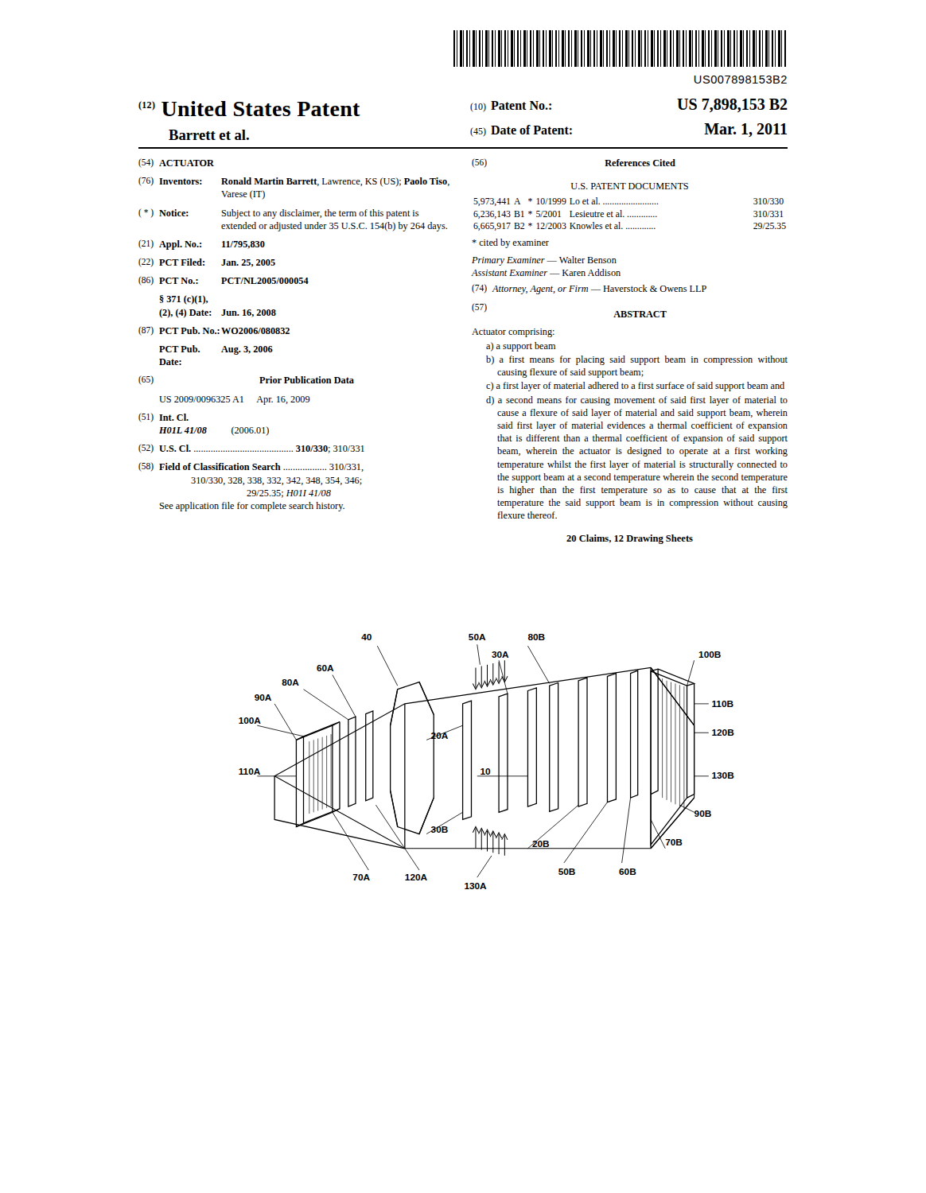US007898153B2
(12) United States Patent
Barrett et al.
(10) Patent No.: US 7,898,153 B2
(45) Date of Patent: Mar. 1, 2011
(54)
ACTUATOR
(76)
Inventors:
Ronald Martin Barrett, Lawrence, KS (US); Paolo Tiso, Varese (IT)
( * )
Notice:
Subject to any disclaimer, the term of this patent is extended or adjusted under 35 U.S.C. 154(b) by 264 days.
(21)
Appl. No.:
11/795,830
(22)
PCT Filed:
Jan. 25, 2005
(86)
PCT No.:
PCT/NL2005/000054
§ 371 (c)(1),
(2), (4) Date:
Jun. 16, 2008
(87)
PCT Pub. No.:
WO2006/080832
PCT Pub. Date:
Aug. 3, 2006
(65)
Prior Publication Data
US 2009/0096325 A1 Apr. 16, 2009
(51)
Int. Cl.
H01L 41/08 (2006.01)
(52)
U.S. Cl. ......................................... 310/330; 310/331
(58)
Field of Classification Search .................. 310/331,
310/330, 328, 338, 332, 342, 348, 354, 346;
29/25.35; H01I 41/08
See application file for complete search history.
(56)
References Cited
U.S. PATENT DOCUMENTS
| 5,973,441 | A | * | 10/1999 | Lo et al. ........................ | 310/330 |
| 6,236,143 | B1 | * | 5/2001 | Lesieutre et al. ............. | 310/331 |
| 6,665,917 | B2 | * | 12/2003 | Knowles et al. ............. | 29/25.35 |
* cited by examiner
Primary Examiner — Walter Benson
Assistant Examiner — Karen Addison
(74)
Attorney, Agent, or Firm — Haverstock & Owens LLP
(57)
ABSTRACT
Actuator comprising:
a) a support beam
b) a first means for placing said support beam in compression without causing flexure of said support beam;
c) a first layer of material adhered to a first surface of said support beam and
d) a second means for causing movement of said first layer of material to cause a flexure of said layer of material and said support beam, wherein said first layer of material evidences a thermal coefficient of expansion that is different than a thermal coefficient of expansion of said support beam, wherein the actuator is designed to operate at a first working temperature whilst the first layer of material is structurally connected to the support beam at a second temperature wherein the second temperature is higher than the first temperature so as to cause that at the first temperature the said support beam is in compression without causing flexure thereof.
20 Claims, 12 Drawing Sheets
40 50A 80B 60A 80A 90A 100A 110A 20A 30A 10 30B 20B 50B 60B 70B 100B 110B 120B 130B 90B 70A 120A 130A